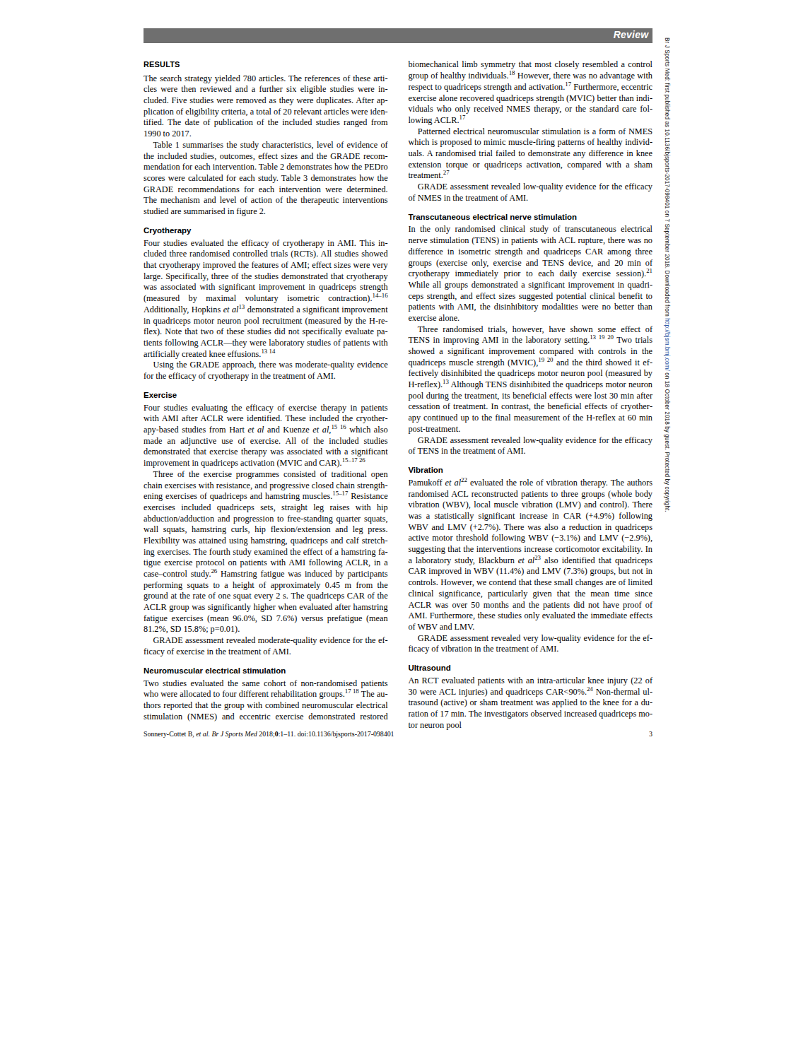Br J Sports Med: first published as 10.1136/bjsports-2017-098401 on 7 September 2018. Downloaded from http://bjsm.bmj.com/ on 18 October 2018 by guest. Protected by copyright.
Review
Results
The search strategy yielded 780 articles. The references of these articles were then reviewed and a further six eligible studies were included. Five studies were removed as they were duplicates. After application of eligibility criteria, a total of 20 relevant articles were identified. The date of publication of the included studies ranged from 1990 to 2017.
Table 1 summarises the study characteristics, level of evidence of the included studies, outcomes, effect sizes and the GRADE recommendation for each intervention. Table 2 demonstrates how the PEDro scores were calculated for each study. Table 3 demonstrates how the GRADE recommendations for each intervention were determined. The mechanism and level of action of the therapeutic interventions studied are summarised in figure 2.
Cryotherapy
Four studies evaluated the efficacy of cryotherapy in AMI. This included three randomised controlled trials (RCTs). All studies showed that cryotherapy improved the features of AMI; effect sizes were very large. Specifically, three of the studies demonstrated that cryotherapy was associated with significant improvement in quadriceps strength (measured by maximal voluntary isometric contraction).14–16 Additionally, Hopkins et al 13 demonstrated a significant improvement in quadriceps motor neuron pool recruitment (measured by the H-reflex). Note that two of these studies did not specifically evaluate patients following ACLR—they were laboratory studies of patients with artificially created knee effusions.13 14
Using the GRADE approach, there was moderate-quality evidence for the efficacy of cryotherapy in the treatment of AMI.
Exercise
Four studies evaluating the efficacy of exercise therapy in patients with AMI after ACLR were identified. These included the cryotherapy-based studies from Hart et al and Kuenze et al,15 16 which also made an adjunctive use of exercise. All of the included studies demonstrated that exercise therapy was associated with a significant improvement in quadriceps activation (MVIC and CAR).15–17 26
Three of the exercise programmes consisted of traditional open chain exercises with resistance, and progressive closed chain strengthening exercises of quadriceps and hamstring muscles.15–17 Resistance exercises included quadriceps sets, straight leg raises with hip abduction/adduction and progression to free-standing quarter squats, wall squats, hamstring curls, hip flexion/extension and leg press. Flexibility was attained using hamstring, quadriceps and calf stretching exercises. The fourth study examined the effect of a hamstring fatigue exercise protocol on patients with AMI following ACLR, in a case–control study.26 Hamstring fatigue was induced by participants performing squats to a height of approximately 0.45 m from the ground at the rate of one squat every 2 s. The quadriceps CAR of the ACLR group was significantly higher when evaluated after hamstring fatigue exercises (mean 96.0%, SD 7.6%) versus prefatigue (mean 81.2%, SD 15.8%; p=0.01).
GRADE assessment revealed moderate-quality evidence for the efficacy of exercise in the treatment of AMI.
Neuromuscular electrical stimulation
Two studies evaluated the same cohort of non-randomised patients who were allocated to four different rehabilitation groups.17 18 The authors reported that the group with combined neuromuscular electrical stimulation (NMES) and eccentric exercise demonstrated restored biomechanical limb symmetry that most closely resembled a control group of healthy individuals.18 However, there was no advantage with respect to quadriceps strength and activation.17 Furthermore, eccentric exercise alone recovered quadriceps strength (MVIC) better than individuals who only received NMES therapy, or the standard care following ACLR.17
Patterned electrical neuromuscular stimulation is a form of NMES which is proposed to mimic muscle-firing patterns of healthy individuals. A randomised trial failed to demonstrate any difference in knee extension torque or quadriceps activation, compared with a sham treatment.27
GRADE assessment revealed low-quality evidence for the efficacy of NMES in the treatment of AMI.
Transcutaneous electrical nerve stimulation
In the only randomised clinical study of transcutaneous electrical nerve stimulation (TENS) in patients with ACL rupture, there was no difference in isometric strength and quadriceps CAR among three groups (exercise only, exercise and TENS device, and 20 min of cryotherapy immediately prior to each daily exercise session).21 While all groups demonstrated a significant improvement in quadriceps strength, and effect sizes suggested potential clinical benefit to patients with AMI, the disinhibitory modalities were no better than exercise alone.
Three randomised trials, however, have shown some effect of TENS in improving AMI in the laboratory setting.13 19 20 Two trials showed a significant improvement compared with controls in the quadriceps muscle strength (MVIC),19 20 and the third showed it effectively disinhibited the quadriceps motor neuron pool (measured by H-reflex).13 Although TENS disinhibited the quadriceps motor neuron pool during the treatment, its beneficial effects were lost 30 min after cessation of treatment. In contrast, the beneficial effects of cryotherapy continued up to the final measurement of the H-reflex at 60 min post-treatment.
GRADE assessment revealed low-quality evidence for the efficacy of TENS in the treatment of AMI.
Vibration
Pamukoff et al 22 evaluated the role of vibration therapy. The authors randomised ACL reconstructed patients to three groups (whole body vibration (WBV), local muscle vibration (LMV) and control). There was a statistically significant increase in CAR (+4.9%) following WBV and LMV (+2.7%). There was also a reduction in quadriceps active motor threshold following WBV (−3.1%) and LMV (−2.9%), suggesting that the interventions increase corticomotor excitability. In a laboratory study, Blackburn et al 23 also identified that quadriceps CAR improved in WBV (11.4%) and LMV (7.3%) groups, but not in controls. However, we contend that these small changes are of limited clinical significance, particularly given that the mean time since ACLR was over 50 months and the patients did not have proof of AMI. Furthermore, these studies only evaluated the immediate effects of WBV and LMV.
GRADE assessment revealed very low-quality evidence for the efficacy of vibration in the treatment of AMI.
Ultrasound
An RCT evaluated patients with an intra-articular knee injury (22 of 30 were ACL injuries) and quadriceps CAR<90%.24 Non-thermal ultrasound (active) or sham treatment was applied to the knee for a duration of 17 min. The investigators observed increased quadriceps motor neuron pool
Sonnery-Cottet B, et al. Br J Sports Med 2018;0:1–11. doi:10.1136/bjsports-2017-098401
3